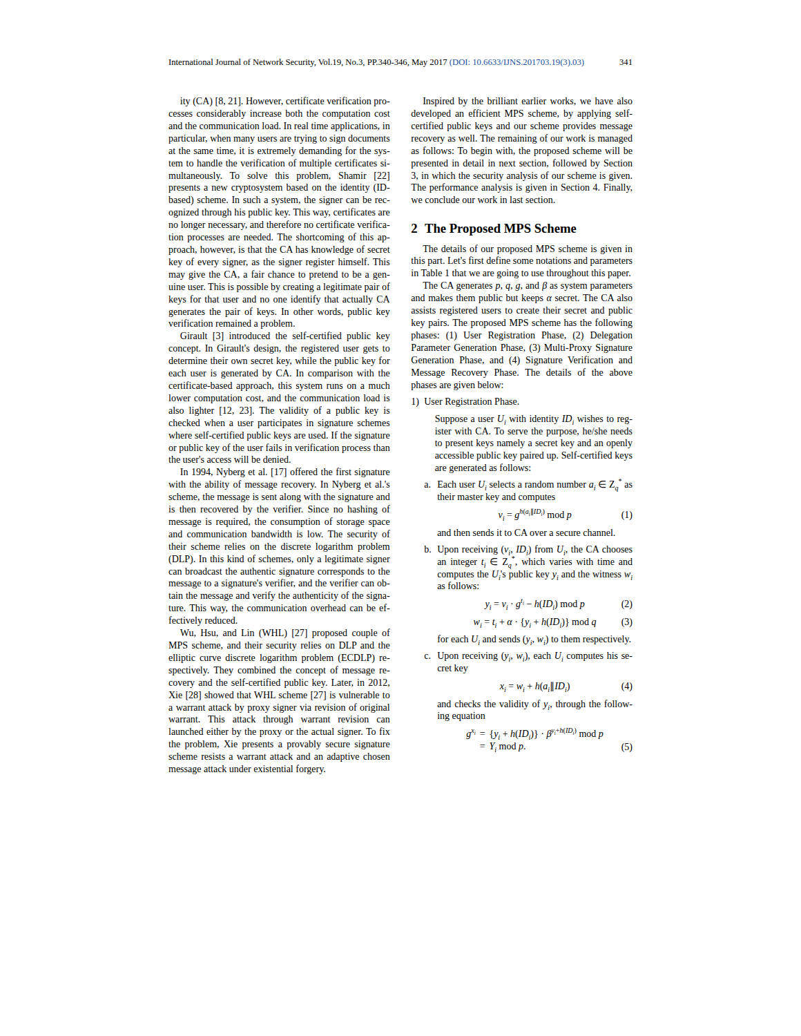International Journal of Network Security, Vol.19, No.3, PP.340-346, May 2017 (DOI: 10.6633/IJNS.201703.19(3).03) 341
ity (CA) [8, 21]. However, certificate verification processes considerably increase both the computation cost and the communication load. In real time applications, in particular, when many users are trying to sign documents at the same time, it is extremely demanding for the system to handle the verification of multiple certificates simultaneously. To solve this problem, Shamir [22] presents a new cryptosystem based on the identity (ID-based) scheme. In such a system, the signer can be recognized through his public key. This way, certificates are no longer necessary, and therefore no certificate verification processes are needed. The shortcoming of this approach, however, is that the CA has knowledge of secret key of every signer, as the signer register himself. This may give the CA, a fair chance to pretend to be a genuine user. This is possible by creating a legitimate pair of keys for that user and no one identify that actually CA generates the pair of keys. In other words, public key verification remained a problem.
Girault [3] introduced the self-certified public key concept. In Girault's design, the registered user gets to determine their own secret key, while the public key for each user is generated by CA. In comparison with the certificate-based approach, this system runs on a much lower computation cost, and the communication load is also lighter [12, 23]. The validity of a public key is checked when a user participates in signature schemes where self-certified public keys are used. If the signature or public key of the user fails in verification process than the user's access will be denied.
In 1994, Nyberg et al. [17] offered the first signature with the ability of message recovery. In Nyberg et al.'s scheme, the message is sent along with the signature and is then recovered by the verifier. Since no hashing of message is required, the consumption of storage space and communication bandwidth is low. The security of their scheme relies on the discrete logarithm problem (DLP). In this kind of schemes, only a legitimate signer can broadcast the authentic signature corresponds to the message to a signature's verifier, and the verifier can obtain the message and verify the authenticity of the signature. This way, the communication overhead can be effectively reduced.
Wu, Hsu, and Lin (WHL) [27] proposed couple of MPS scheme, and their security relies on DLP and the elliptic curve discrete logarithm problem (ECDLP) respectively. They combined the concept of message recovery and the self-certified public key. Later, in 2012, Xie [28] showed that WHL scheme [27] is vulnerable to a warrant attack by proxy signer via revision of original warrant. This attack through warrant revision can launched either by the proxy or the actual signer. To fix the problem, Xie presents a provably secure signature scheme resists a warrant attack and an adaptive chosen message attack under existential forgery.
Inspired by the brilliant earlier works, we have also developed an efficient MPS scheme, by applying self-certified public keys and our scheme provides message recovery as well. The remaining of our work is managed as follows: To begin with, the proposed scheme will be presented in detail in next section, followed by Section 3, in which the security analysis of our scheme is given. The performance analysis is given in Section 4. Finally, we conclude our work in last section.
2 The Proposed MPS Scheme
The details of our proposed MPS scheme is given in this part. Let's first define some notations and parameters in Table 1 that we are going to use throughout this paper.
The CA generates p, q, g, and β as system parameters and makes them public but keeps α secret. The CA also assists registered users to create their secret and public key pairs. The proposed MPS scheme has the following phases: (1) User Registration Phase, (2) Delegation Parameter Generation Phase, (3) Multi-Proxy Signature Generation Phase, and (4) Signature Verification and Message Recovery Phase. The details of the above phases are given below:
User Registration Phase.
Suppose a user Ui with identity IDi wishes to register with CA. To serve the purpose, he/she needs to present keys namely a secret key and an openly accessible public key paired up. Self-certified keys are generated as follows:
Each user Ui selects a random number ai ∈ Zq* as their master key and computes
vi = gh(ai∥IDi) mod p (1)
and then sends it to CA over a secure channel.
Upon receiving (vi, IDi) from Ui, the CA chooses an integer ti ∈ Zq*, which varies with time and computes the Ui's public key yi and the witness wi as follows:
yi = vi · gti − h(IDi) mod p (2)
wi = ti + α · {yi + h(IDi)} mod q (3)
for each Ui and sends (yi, wi) to them respectively.
Upon receiving (yi, wi), each Ui computes his secret key
xi = wi + h(ai∥IDi) (4)
and checks the validity of yi, through the following equation
| g x i | = | { y i + h ( ID i )} · β y i + h ( ID i ) mod p |
| | = | Y i mod p . |
(5)